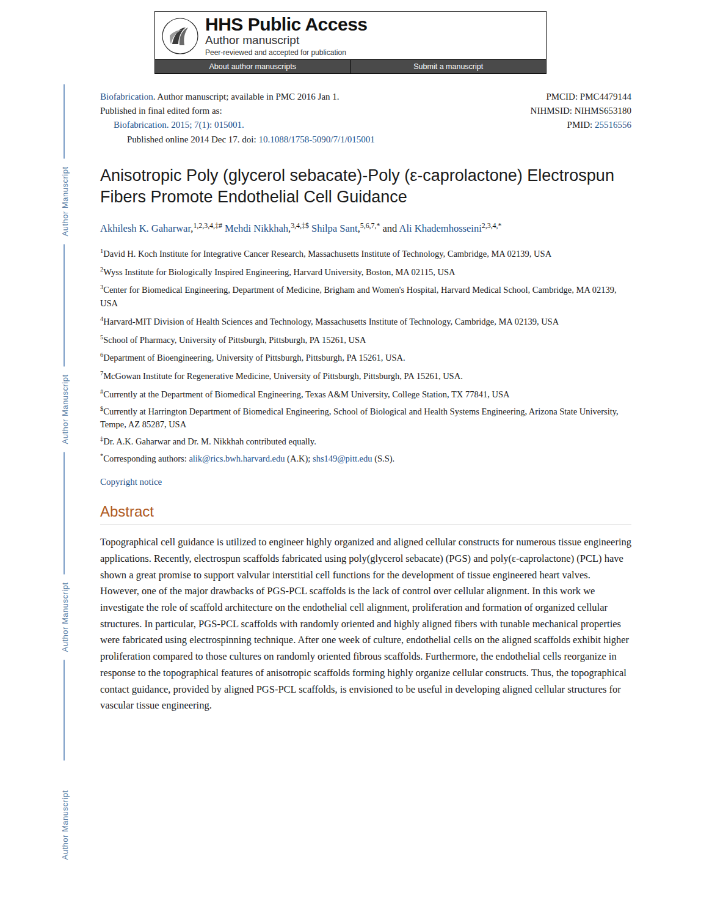Author Manuscript
Author Manuscript
Author Manuscript
Author Manuscript
HHS Public Access
Author manuscript
Peer-reviewed and accepted for publication
About author manuscripts
Submit a manuscript
Biofabrication. Author manuscript; available in PMC 2016 Jan 1.
PMCID: PMC4479144
Published in final edited form as:
NIHMSID: NIHMS653180
Biofabrication. 2015; 7(1): 015001.
PMID: 25516556
Published online 2014 Dec 17. doi: 10.1088/1758-5090/7/1/015001
Anisotropic Poly (glycerol sebacate)-Poly (ε-caprolactone) Electrospun Fibers Promote Endothelial Cell Guidance
Akhilesh K. Gaharwar,1,2,3,4,‡# Mehdi Nikkhah,3,4,‡$ Shilpa Sant,5,6,7,* and Ali Khademhosseini2,3,4,*
1David H. Koch Institute for Integrative Cancer Research, Massachusetts Institute of Technology, Cambridge, MA 02139, USA
2Wyss Institute for Biologically Inspired Engineering, Harvard University, Boston, MA 02115, USA
3Center for Biomedical Engineering, Department of Medicine, Brigham and Women's Hospital, Harvard Medical School, Cambridge, MA 02139, USA
4Harvard-MIT Division of Health Sciences and Technology, Massachusetts Institute of Technology, Cambridge, MA 02139, USA
5School of Pharmacy, University of Pittsburgh, Pittsburgh, PA 15261, USA
6Department of Bioengineering, University of Pittsburgh, Pittsburgh, PA 15261, USA.
7McGowan Institute for Regenerative Medicine, University of Pittsburgh, Pittsburgh, PA 15261, USA.
#Currently at the Department of Biomedical Engineering, Texas A&M University, College Station, TX 77841, USA
$Currently at Harrington Department of Biomedical Engineering, School of Biological and Health Systems Engineering, Arizona State University, Tempe, AZ 85287, USA
‡Dr. A.K. Gaharwar and Dr. M. Nikkhah contributed equally.
*Corresponding authors: alik@rics.bwh.harvard.edu (A.K); shs149@pitt.edu (S.S).
Copyright notice
Abstract
Topographical cell guidance is utilized to engineer highly organized and aligned cellular constructs for numerous tissue engineering applications. Recently, electrospun scaffolds fabricated using poly(glycerol sebacate) (PGS) and poly(ε-caprolactone) (PCL) have shown a great promise to support valvular interstitial cell functions for the development of tissue engineered heart valves. However, one of the major drawbacks of PGS-PCL scaffolds is the lack of control over cellular alignment. In this work we investigate the role of scaffold architecture on the endothelial cell alignment, proliferation and formation of organized cellular structures. In particular, PGS-PCL scaffolds with randomly oriented and highly aligned fibers with tunable mechanical properties were fabricated using electrospinning technique. After one week of culture, endothelial cells on the aligned scaffolds exhibit higher proliferation compared to those cultures on randomly oriented fibrous scaffolds. Furthermore, the endothelial cells reorganize in response to the topographical features of anisotropic scaffolds forming highly organize cellular constructs. Thus, the topographical contact guidance, provided by aligned PGS-PCL scaffolds, is envisioned to be useful in developing aligned cellular structures for vascular tissue engineering.